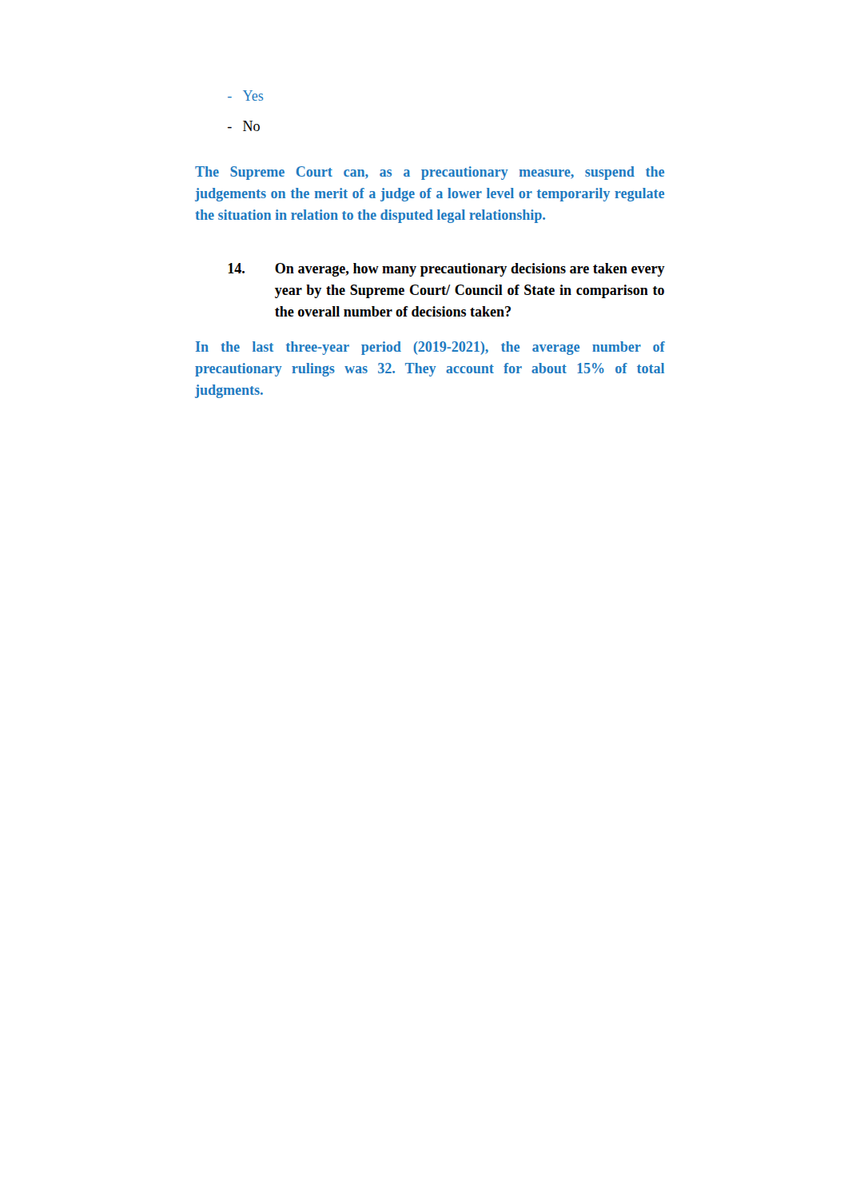-Yes
-No
The Supreme Court can, as a precautionary measure, suspend the judgements on the merit of a judge of a lower level or temporarily regulate the situation in relation to the disputed legal relationship.
14. On average, how many precautionary decisions are taken every year by the Supreme Court/ Council of State in comparison to the overall number of decisions taken?
In the last three-year period (2019-2021), the average number of precautionary rulings was 32. They account for about 15% of total judgments.